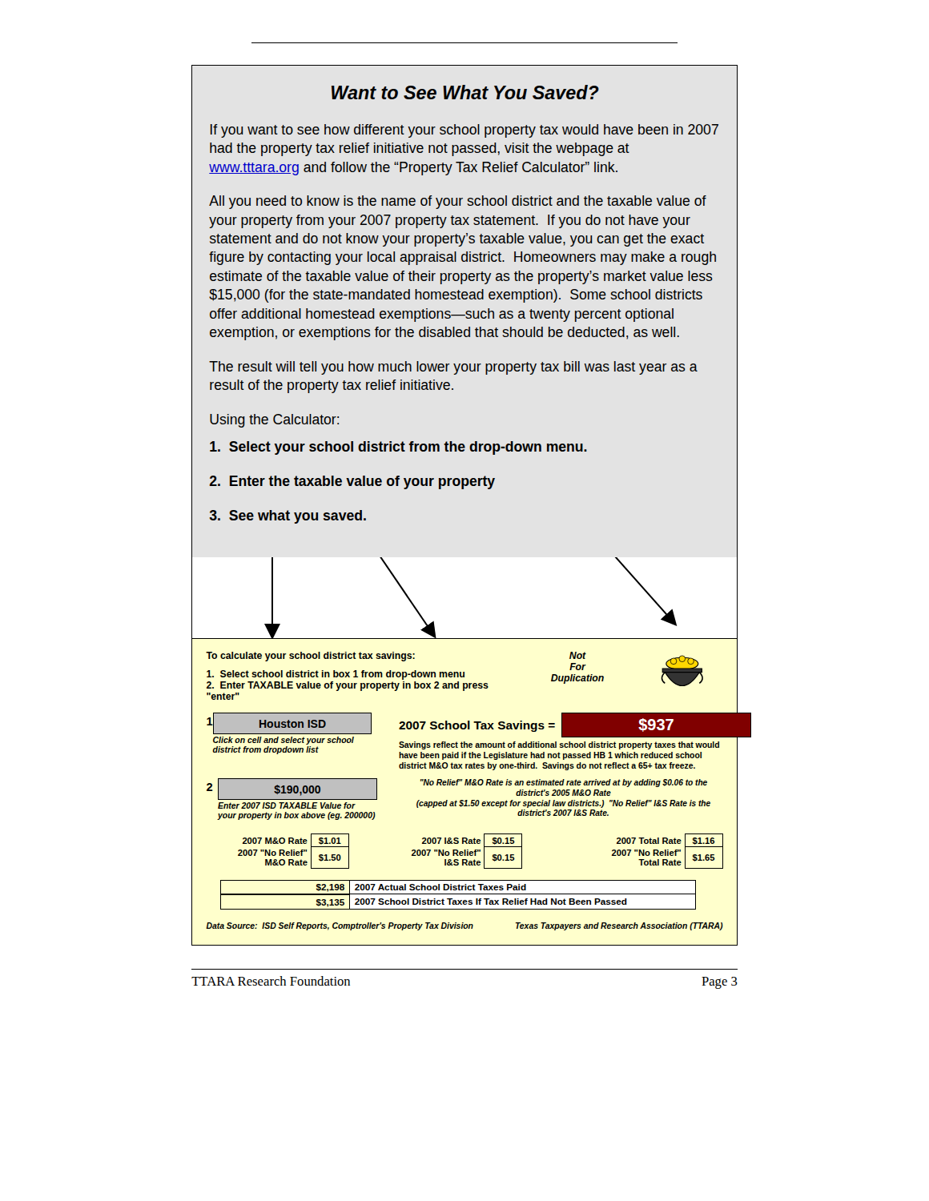Want to See What You Saved?
If you want to see how different your school property tax would have been in 2007 had the property tax relief initiative not passed, visit the webpage at www.tttara.org and follow the “Property Tax Relief Calculator” link.
All you need to know is the name of your school district and the taxable value of your property from your 2007 property tax statement. If you do not have your statement and do not know your property’s taxable value, you can get the exact figure by contacting your local appraisal district. Homeowners may make a rough estimate of the taxable value of their property as the property’s market value less $15,000 (for the state-mandated homestead exemption). Some school districts offer additional homestead exemptions—such as a twenty percent optional exemption, or exemptions for the disabled that should be deducted, as well.
The result will tell you how much lower your property tax bill was last year as a result of the property tax relief initiative.
Using the Calculator:
1. Select your school district from the drop-down menu.
2. Enter the taxable value of your property
3. See what you saved.
To calculate your school district tax savings:
1. Select school district in box 1 from drop-down menu
2. Enter TAXABLE value of your property in box 2 and press "enter"
Not
For
Duplication
1
Houston ISD
Click on cell and select your school
district from dropdown list
2007 School Tax Savings = $937
Savings reflect the amount of additional school district property taxes that would
have been paid if the Legislature had not passed HB 1 which reduced school
district M&O tax rates by one-third. Savings do not reflect a 65+ tax freeze.
2
$190,000
Enter 2007 ISD TAXABLE Value for
your property in box above (eg. 200000)
"No Relief" M&O Rate is an estimated rate arrived at by adding $0.06 to the district's 2005 M&O Rate
(capped at $1.50 except for special law districts.) "No Relief" I&S Rate is the district's 2007 I&S Rate.
| 2007 M&O Rate | $1.01 | | 2007 I&S Rate | $0.15 | | 2007 Total Rate | $1.16 |
| 2007 "No Relief" M&O Rate | $1.50 | | 2007 "No Relief" I&S Rate | $0.15 | | 2007 "No Relief" Total Rate | $1.65 |
$2,198
2007 Actual School District Taxes Paid
$3,135
2007 School District Taxes If Tax Relief Had Not Been Passed
Data Source: ISD Self Reports, Comptroller's Property Tax Division
Texas Taxpayers and Research Association (TTARA)
TTARA Research Foundation
Page 3